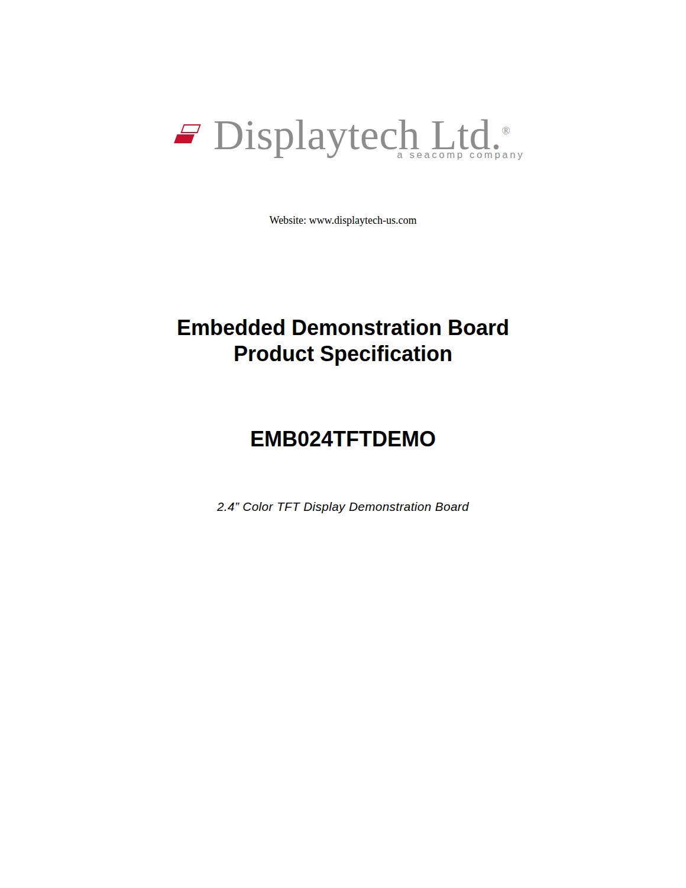Displaytech Ltd.®
a seacomp company
Website: www.displaytech-us.com
Embedded Demonstration Board
Product Specification
EMB024TFTDEMO
2.4” Color TFT Display Demonstration Board